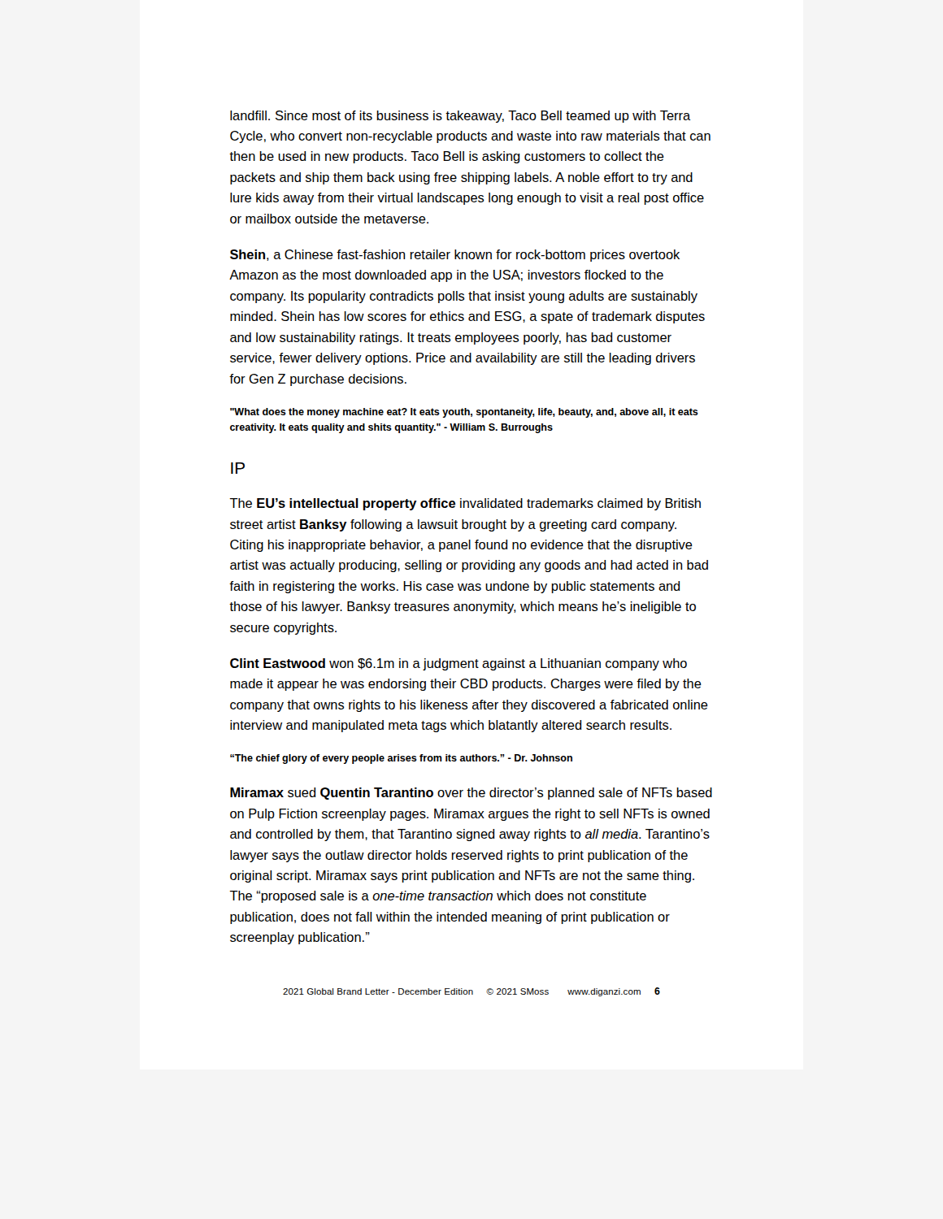landfill. Since most of its business is takeaway, Taco Bell teamed up with Terra Cycle, who convert non-recyclable products and waste into raw materials that can then be used in new products. Taco Bell is asking customers to collect the packets and ship them back using free shipping labels. A noble effort to try and lure kids away from their virtual landscapes long enough to visit a real post office or mailbox outside the metaverse.
Shein, a Chinese fast-fashion retailer known for rock-bottom prices overtook Amazon as the most downloaded app in the USA; investors flocked to the company. Its popularity contradicts polls that insist young adults are sustainably minded. Shein has low scores for ethics and ESG, a spate of trademark disputes and low sustainability ratings. It treats employees poorly, has bad customer service, fewer delivery options. Price and availability are still the leading drivers for Gen Z purchase decisions.
"What does the money machine eat? It eats youth, spontaneity, life, beauty, and, above all, it eats creativity. It eats quality and shits quantity." - William S. Burroughs
IP
The EU’s intellectual property office invalidated trademarks claimed by British street artist Banksy following a lawsuit brought by a greeting card company. Citing his inappropriate behavior, a panel found no evidence that the disruptive artist was actually producing, selling or providing any goods and had acted in bad faith in registering the works. His case was undone by public statements and those of his lawyer. Banksy treasures anonymity, which means he’s ineligible to secure copyrights.
Clint Eastwood won $6.1m in a judgment against a Lithuanian company who made it appear he was endorsing their CBD products. Charges were filed by the company that owns rights to his likeness after they discovered a fabricated online interview and manipulated meta tags which blatantly altered search results.
“The chief glory of every people arises from its authors.” - Dr. Johnson
Miramax sued Quentin Tarantino over the director’s planned sale of NFTs based on Pulp Fiction screenplay pages. Miramax argues the right to sell NFTs is owned and controlled by them, that Tarantino signed away rights to all media. Tarantino’s lawyer says the outlaw director holds reserved rights to print publication of the original script. Miramax says print publication and NFTs are not the same thing. The “proposed sale is a one-time transaction which does not constitute publication, does not fall within the intended meaning of print publication or screenplay publication.”
2021 Global Brand Letter - December Edition © 2021 SMoss www.diganzi.com 6